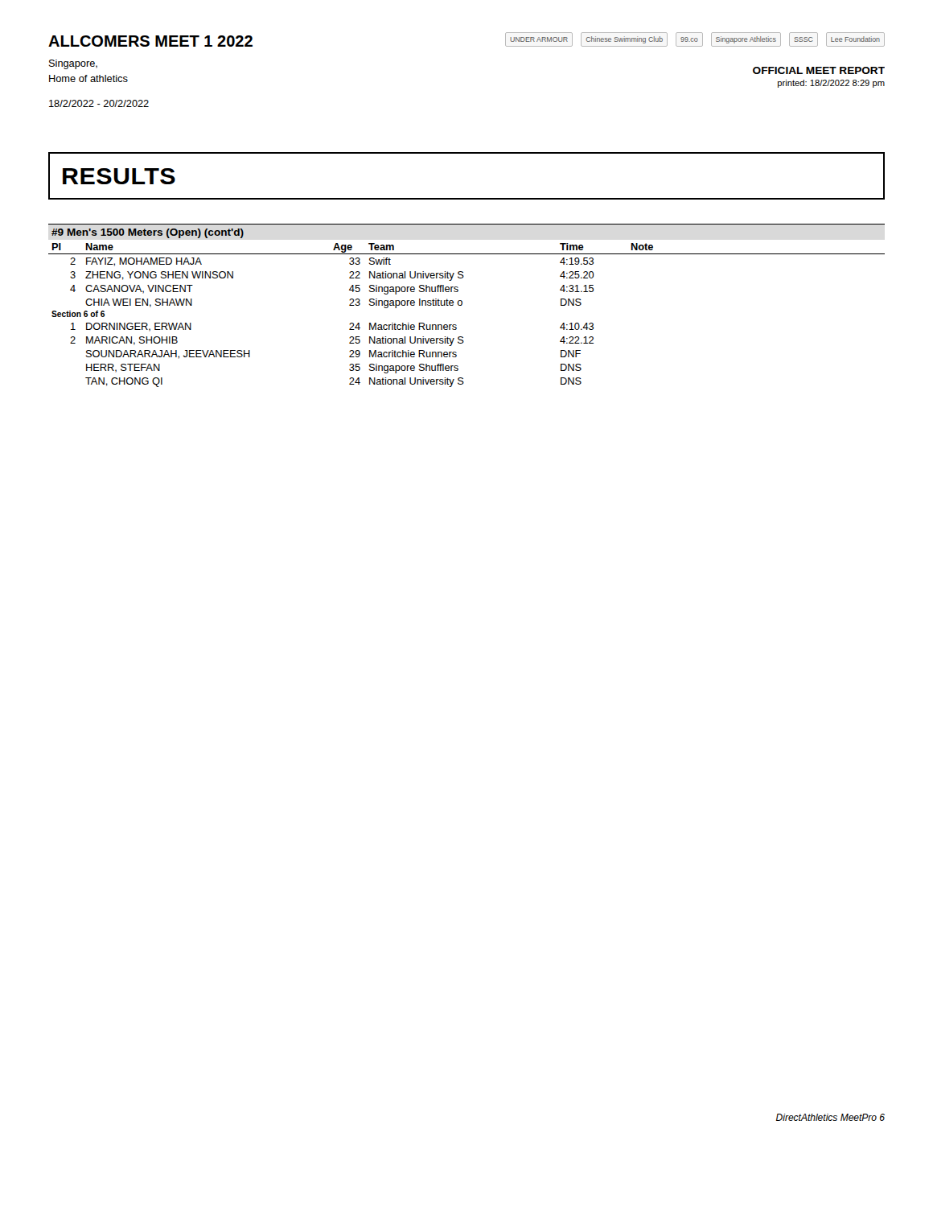UNDER ARMOUR Chinese Swimming Club 99.co Singapore Athletics SSSC Lee Foundation
ALLCOMERS MEET 1 2022
Singapore,
Home of athletics
18/2/2022 - 20/2/2022
OFFICIAL MEET REPORT
printed: 18/2/2022 8:29 pm
RESULTS
#9 Men's 1500 Meters (Open) (cont'd)
| Pl | Name | Age | Team | Time | Note |
| --- | --- | --- | --- | --- | --- |
| 2 | FAYIZ, MOHAMED HAJA | 33 | Swift | 4:19.53 | |
| 3 | ZHENG, YONG SHEN WINSON | 22 | National University S | 4:25.20 | |
| 4 | CASANOVA, VINCENT | 45 | Singapore Shufflers | 4:31.15 | |
| | CHIA WEI EN, SHAWN | 23 | Singapore Institute o | DNS | |
| Section 6 of 6 |
| 1 | DORNINGER, ERWAN | 24 | Macritchie Runners | 4:10.43 | |
| 2 | MARICAN, SHOHIB | 25 | National University S | 4:22.12 | |
| | SOUNDARARAJAH, JEEVANEESH | 29 | Macritchie Runners | DNF | |
| | HERR, STEFAN | 35 | Singapore Shufflers | DNS | |
| | TAN, CHONG QI | 24 | National University S | DNS | |
DirectAthletics MeetPro 6